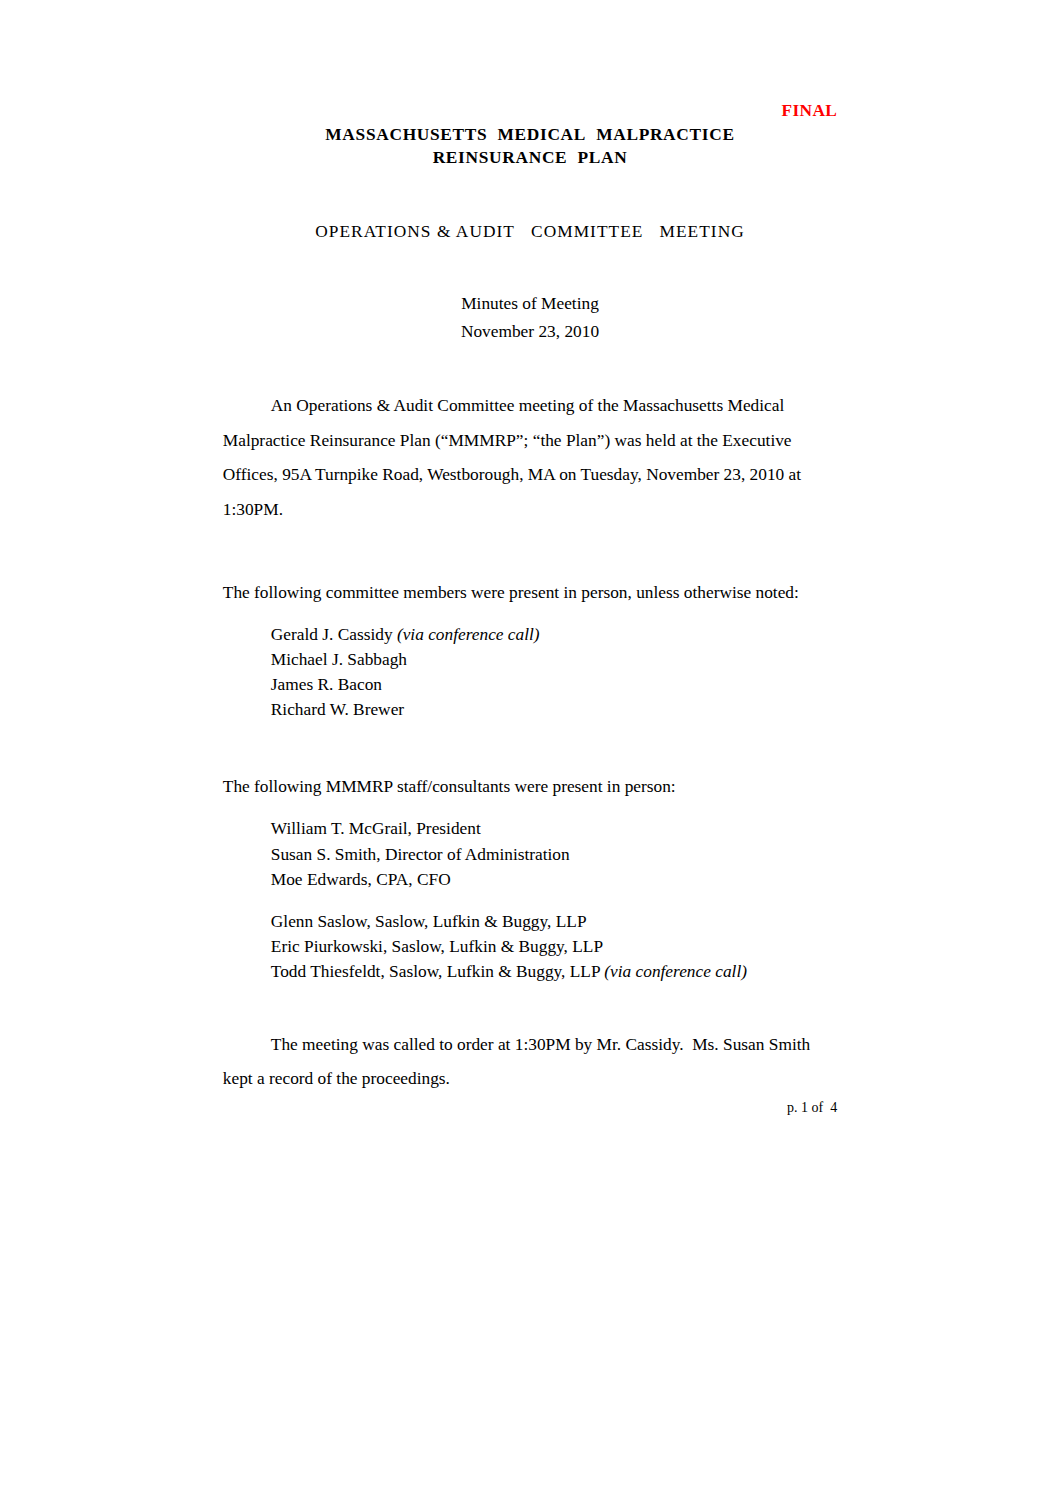FINAL
MASSACHUSETTS MEDICAL MALPRACTICE
REINSURANCE PLAN
OPERATIONS & AUDIT COMMITTEE MEETING
Minutes of Meeting
November 23, 2010
An Operations & Audit Committee meeting of the Massachusetts Medical Malpractice Reinsurance Plan (“MMMRP”; “the Plan”) was held at the Executive Offices, 95A Turnpike Road, Westborough, MA on Tuesday, November 23, 2010 at 1:30PM.
The following committee members were present in person, unless otherwise noted:
Gerald J. Cassidy (via conference call)
Michael J. Sabbagh
James R. Bacon
Richard W. Brewer
The following MMMRP staff/consultants were present in person:
William T. McGrail, President
Susan S. Smith, Director of Administration
Moe Edwards, CPA, CFO Glenn Saslow, Saslow, Lufkin & Buggy, LLP
Eric Piurkowski, Saslow, Lufkin & Buggy, LLP
Todd Thiesfeldt, Saslow, Lufkin & Buggy, LLP (via conference call)
The meeting was called to order at 1:30PM by Mr. Cassidy. Ms. Susan Smith kept a record of the proceedings.
p. 1 of 4